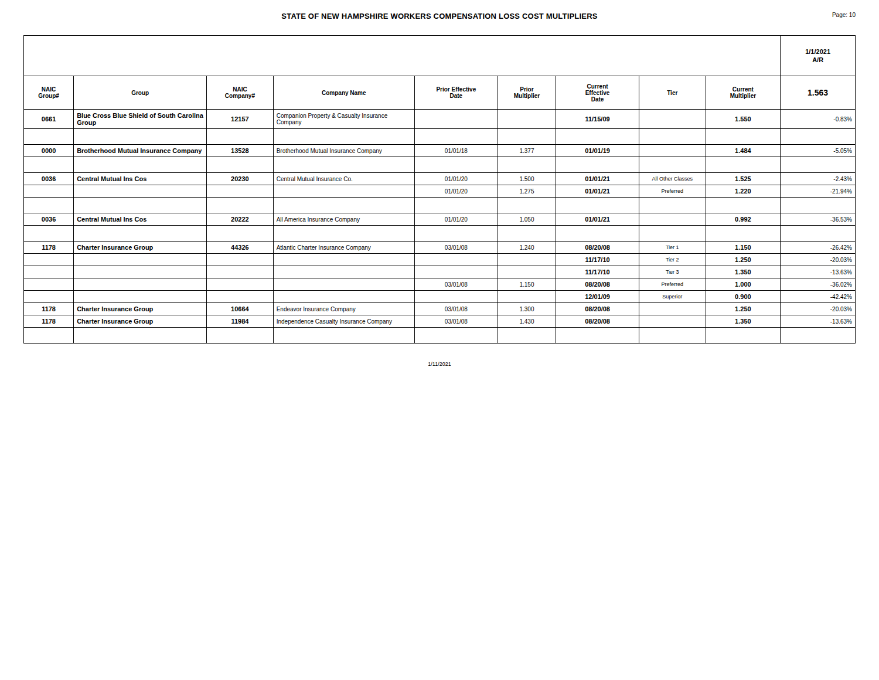Page: 10
STATE OF NEW HAMPSHIRE WORKERS COMPENSATION LOSS COST MULTIPLIERS
| | 1/1/2021 A/R |
| --- | --- |
| NAIC Group# | Group | NAIC Company# | Company Name | Prior Effective Date | Prior Multiplier | Current Effective Date | Tier | Current Multiplier | 1.563 |
| 0661 | Blue Cross Blue Shield of South Carolina Group | 12157 | Companion Property & Casualty Insurance Company | | | 11/15/09 | | 1.550 | -0.83% |
| 0000 | Brotherhood Mutual Insurance Company | 13528 | Brotherhood Mutual Insurance Company | 01/01/18 | 1.377 | 01/01/19 | | 1.484 | -5.05% |
| 0036 | Central Mutual Ins Cos | 20230 | Central Mutual Insurance Co. | 01/01/20 | 1.500 | 01/01/21 | All Other Classes | 1.525 | -2.43% |
| | | | | 01/01/20 | 1.275 | 01/01/21 | Preferred | 1.220 | -21.94% |
| 0036 | Central Mutual Ins Cos | 20222 | All America Insurance Company | 01/01/20 | 1.050 | 01/01/21 | | 0.992 | -36.53% |
| 1178 | Charter Insurance Group | 44326 | Atlantic Charter Insurance Company | 03/01/08 | 1.240 | 08/20/08 | Tier 1 | 1.150 | -26.42% |
| | | | | | | 11/17/10 | Tier 2 | 1.250 | -20.03% |
| | | | | | | 11/17/10 | Tier 3 | 1.350 | -13.63% |
| | | | | 03/01/08 | 1.150 | 08/20/08 | Preferred | 1.000 | -36.02% |
| | | | | | | 12/01/09 | Superior | 0.900 | -42.42% |
| 1178 | Charter Insurance Group | 10664 | Endeavor Insurance Company | 03/01/08 | 1.300 | 08/20/08 | | 1.250 | -20.03% |
| 1178 | Charter Insurance Group | 11984 | Independence Casualty Insurance Company | 03/01/08 | 1.430 | 08/20/08 | | 1.350 | -13.63% |
1/11/2021